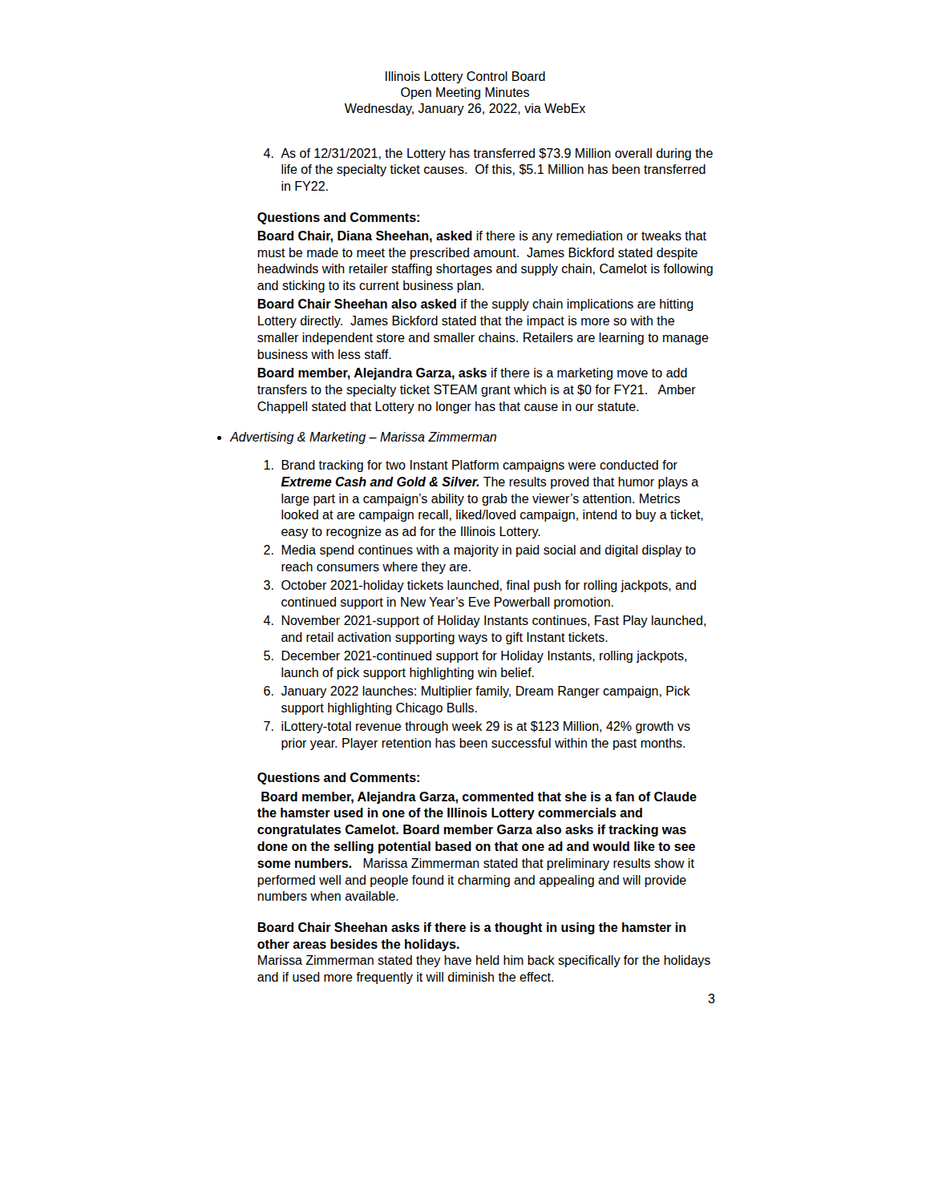Illinois Lottery Control Board
Open Meeting Minutes
Wednesday, January 26, 2022, via WebEx
As of 12/31/2021, the Lottery has transferred $73.9 Million overall during the life of the specialty ticket causes. Of this, $5.1 Million has been transferred in FY22.
Questions and Comments:
Board Chair, Diana Sheehan, asked if there is any remediation or tweaks that must be made to meet the prescribed amount. James Bickford stated despite headwinds with retailer staffing shortages and supply chain, Camelot is following and sticking to its current business plan.
Board Chair Sheehan also asked if the supply chain implications are hitting Lottery directly. James Bickford stated that the impact is more so with the smaller independent store and smaller chains. Retailers are learning to manage business with less staff.
Board member, Alejandra Garza, asks if there is a marketing move to add transfers to the specialty ticket STEAM grant which is at $0 for FY21. Amber Chappell stated that Lottery no longer has that cause in our statute.
Advertising & Marketing – Marissa Zimmerman
Brand tracking for two Instant Platform campaigns were conducted for Extreme Cash and Gold & Silver. The results proved that humor plays a large part in a campaign’s ability to grab the viewer’s attention. Metrics looked at are campaign recall, liked/loved campaign, intend to buy a ticket, easy to recognize as ad for the Illinois Lottery.
Media spend continues with a majority in paid social and digital display to reach consumers where they are.
October 2021-holiday tickets launched, final push for rolling jackpots, and continued support in New Year’s Eve Powerball promotion.
November 2021-support of Holiday Instants continues, Fast Play launched, and retail activation supporting ways to gift Instant tickets.
December 2021-continued support for Holiday Instants, rolling jackpots, launch of pick support highlighting win belief.
January 2022 launches: Multiplier family, Dream Ranger campaign, Pick support highlighting Chicago Bulls.
iLottery-total revenue through week 29 is at $123 Million, 42% growth vs prior year. Player retention has been successful within the past months.
Questions and Comments:
Board member, Alejandra Garza, commented that she is a fan of Claude the hamster used in one of the Illinois Lottery commercials and congratulates Camelot. Board member Garza also asks if tracking was done on the selling potential based on that one ad and would like to see some numbers. Marissa Zimmerman stated that preliminary results show it performed well and people found it charming and appealing and will provide numbers when available.
Board Chair Sheehan asks if there is a thought in using the hamster in other areas besides the holidays.
Marissa Zimmerman stated they have held him back specifically for the holidays and if used more frequently it will diminish the effect.
3